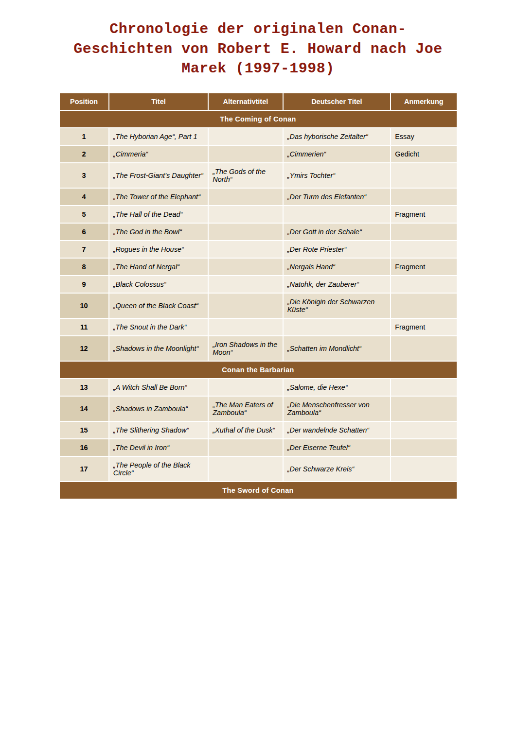Chronologie der originalen Conan-Geschichten von Robert E. Howard nach Joe Marek (1997-1998)
| Position | Titel | Alternativtitel | Deutscher Titel | Anmerkung |
| --- | --- | --- | --- | --- |
| The Coming of Conan |
| 1 | „The Hyborian Age“, Part 1 | | „Das hyborische Zeitalter“ | Essay |
| 2 | „Cimmeria“ | | „Cimmerien“ | Gedicht |
| 3 | „The Frost-Giant’s Daughter“ | „The Gods of the North“ | „Ymirs Tochter“ | |
| 4 | „The Tower of the Elephant“ | | „Der Turm des Elefanten“ | |
| 5 | „The Hall of the Dead“ | | | Fragment |
| 6 | „The God in the Bowl“ | | „Der Gott in der Schale“ | |
| 7 | „Rogues in the House“ | | „Der Rote Priester“ | |
| 8 | „The Hand of Nergal“ | | „Nergals Hand“ | Fragment |
| 9 | „Black Colossus“ | | „Natohk, der Zauberer“ | |
| 10 | „Queen of the Black Coast“ | | „Die Königin der Schwarzen Küste“ | |
| 11 | „The Snout in the Dark“ | | | Fragment |
| 12 | „Shadows in the Moonlight“ | „Iron Shadows in the Moon“ | „Schatten im Mondlicht“ | |
| Conan the Barbarian |
| 13 | „A Witch Shall Be Born“ | | „Salome, die Hexe“ | |
| 14 | „Shadows in Zamboula“ | „The Man Eaters of Zamboula“ | „Die Menschenfresser von Zamboula“ | |
| 15 | „The Slithering Shadow“ | „Xuthal of the Dusk“ | „Der wandelnde Schatten“ | |
| 16 | „The Devil in Iron“ | | „Der Eiserne Teufel“ | |
| 17 | „The People of the Black Circle“ | | „Der Schwarze Kreis“ | |
| The Sword of Conan |